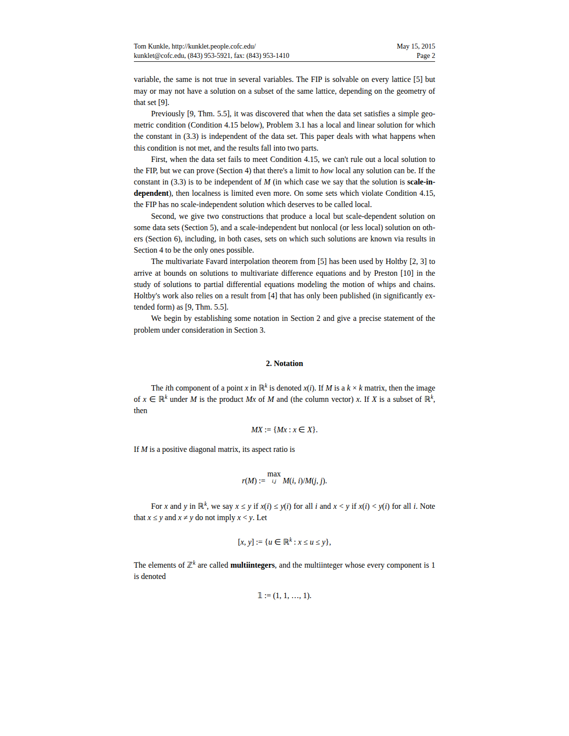Tom Kunkle, http://kunklet.people.cofc.edu/
May 15, 2015
kunklet@cofc.edu, (843) 953-5921, fax: (843) 953-1410
Page 2
variable, the same is not true in several variables. The FIP is solvable on every lattice [5] but may or may not have a solution on a subset of the same lattice, depending on the geometry of that set [9].
Previously [9, Thm. 5.5], it was discovered that when the data set satisfies a simple geometric condition (Condition 4.15 below), Problem 3.1 has a local and linear solution for which the constant in (3.3) is independent of the data set. This paper deals with what happens when this condition is not met, and the results fall into two parts.
First, when the data set fails to meet Condition 4.15, we can't rule out a local solution to the FIP, but we can prove (Section 4) that there's a limit to how local any solution can be. If the constant in (3.3) is to be independent of M (in which case we say that the solution is scale-independent), then localness is limited even more. On some sets which violate Condition 4.15, the FIP has no scale-independent solution which deserves to be called local.
Second, we give two constructions that produce a local but scale-dependent solution on some data sets (Section 5), and a scale-independent but nonlocal (or less local) solution on others (Section 6), including, in both cases, sets on which such solutions are known via results in Section 4 to be the only ones possible.
The multivariate Favard interpolation theorem from [5] has been used by Holtby [2, 3] to arrive at bounds on solutions to multivariate difference equations and by Preston [10] in the study of solutions to partial differential equations modeling the motion of whips and chains. Holtby's work also relies on a result from [4] that has only been published (in significantly extended form) as [9, Thm. 5.5].
We begin by establishing some notation in Section 2 and give a precise statement of the problem under consideration in Section 3.
2. Notation
The ith component of a point x in ℝk is denoted x(i). If M is a k × k matrix, then the image of x ∈ ℝk under M is the product Mx of M and (the column vector) x. If X is a subset of ℝk, then
MX := {Mx : x ∈ X}.
If M is a positive diagonal matrix, its aspect ratio is
r(M) := max i,j M(i, i)/M(j, j).
For x and y in ℝk, we say x ≤ y if x(i) ≤ y(i) for all i and x < y if x(i) < y(i) for all i. Note that x ≤ y and x ≠ y do not imply x < y. Let
[x, y] := {u ∈ ℝk : x ≤ u ≤ y},
The elements of ℤk are called multiintegers, and the multiinteger whose every component is 1 is denoted
𝟙 := (1, 1, …, 1).